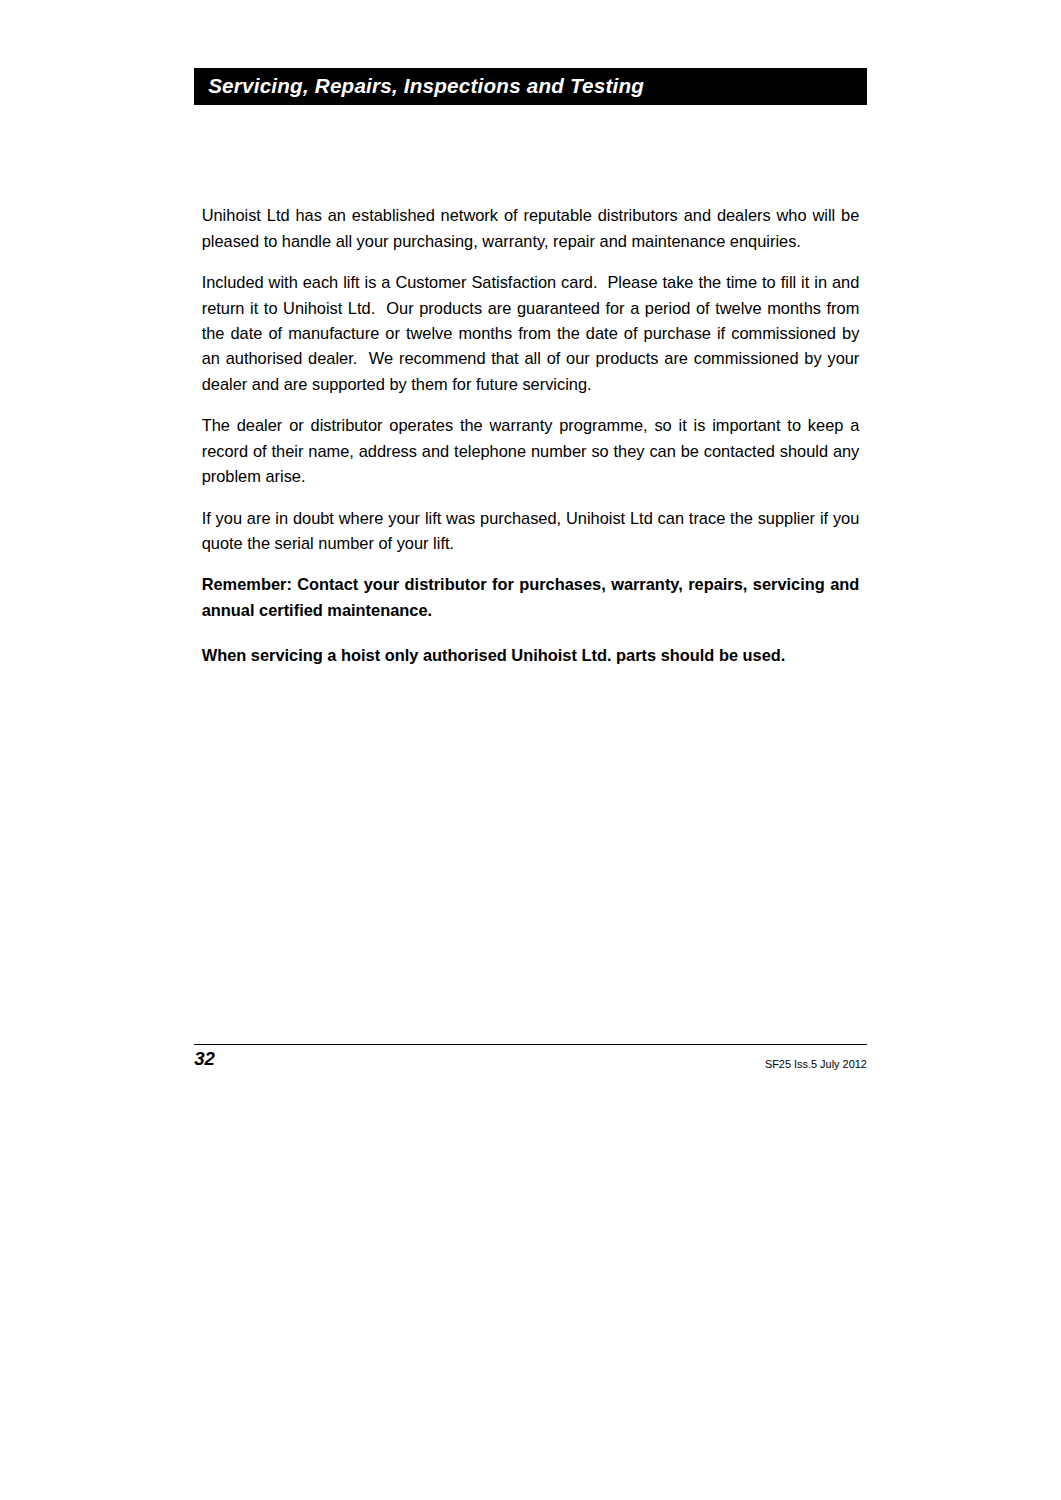Servicing, Repairs, Inspections and Testing
Unihoist Ltd has an established network of reputable distributors and dealers who will be pleased to handle all your purchasing, warranty, repair and maintenance enquiries.
Included with each lift is a Customer Satisfaction card. Please take the time to fill it in and return it to Unihoist Ltd. Our products are guaranteed for a period of twelve months from the date of manufacture or twelve months from the date of purchase if commissioned by an authorised dealer. We recommend that all of our products are commissioned by your dealer and are supported by them for future servicing.
The dealer or distributor operates the warranty programme, so it is important to keep a record of their name, address and telephone number so they can be contacted should any problem arise.
If you are in doubt where your lift was purchased, Unihoist Ltd can trace the supplier if you quote the serial number of your lift.
Remember: Contact your distributor for purchases, warranty, repairs, servicing and annual certified maintenance.
When servicing a hoist only authorised Unihoist Ltd. parts should be used.
32
SF25 Iss.5 July 2012